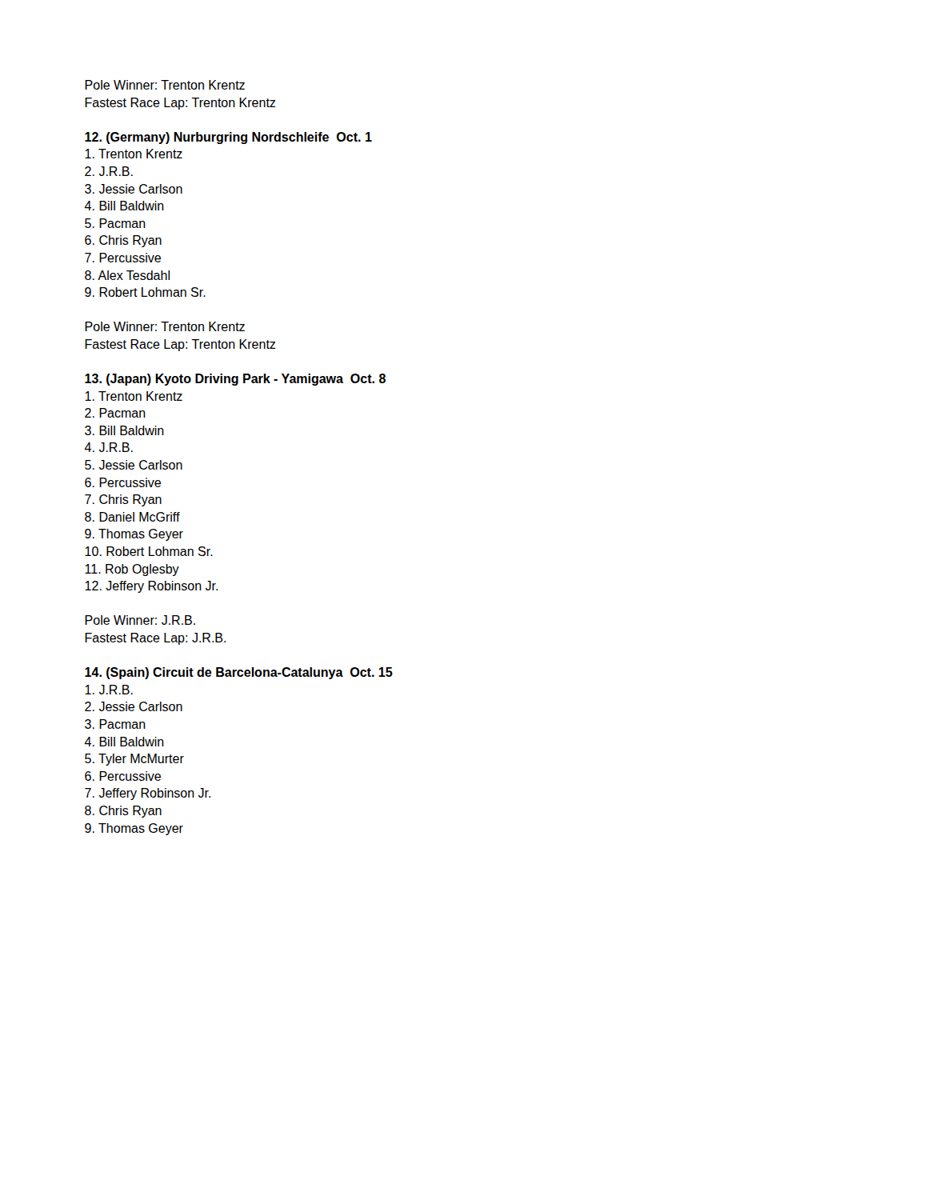Pole Winner: Trenton Krentz
Fastest Race Lap: Trenton Krentz
12. (Germany) Nurburgring Nordschleife Oct. 1
1. Trenton Krentz
2. J.R.B.
3. Jessie Carlson
4. Bill Baldwin
5. Pacman
6. Chris Ryan
7. Percussive
8. Alex Tesdahl
9. Robert Lohman Sr.
Pole Winner: Trenton Krentz
Fastest Race Lap: Trenton Krentz
13. (Japan) Kyoto Driving Park - Yamigawa Oct. 8
1. Trenton Krentz
2. Pacman
3. Bill Baldwin
4. J.R.B.
5. Jessie Carlson
6. Percussive
7. Chris Ryan
8. Daniel McGriff
9. Thomas Geyer
10. Robert Lohman Sr.
11. Rob Oglesby
12. Jeffery Robinson Jr.
Pole Winner: J.R.B.
Fastest Race Lap: J.R.B.
14. (Spain) Circuit de Barcelona-Catalunya Oct. 15
1. J.R.B.
2. Jessie Carlson
3. Pacman
4. Bill Baldwin
5. Tyler McMurter
6. Percussive
7. Jeffery Robinson Jr.
8. Chris Ryan
9. Thomas Geyer